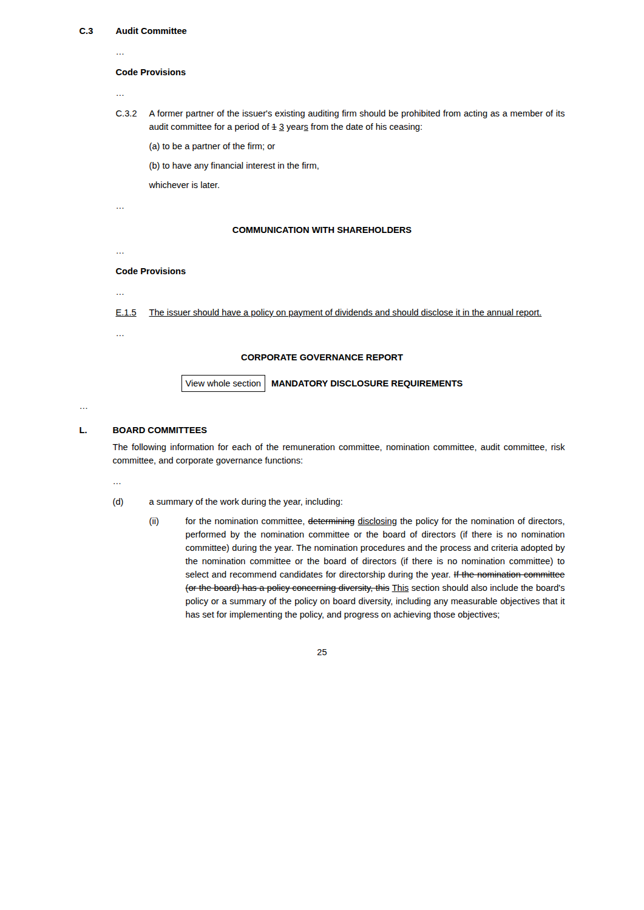C.3
Audit Committee
…
Code Provisions
…
C.3.2
A former partner of the issuer's existing auditing firm should be prohibited from acting as a member of its audit committee for a period of 1 3 years from the date of his ceasing:
(a) to be a partner of the firm; or
(b) to have any financial interest in the firm,
whichever is later.
…
COMMUNICATION WITH SHAREHOLDERS
…
Code Provisions
…
E.1.5
The issuer should have a policy on payment of dividends and should disclose it in the annual report.
…
CORPORATE GOVERNANCE REPORT
View whole section MANDATORY DISCLOSURE REQUIREMENTS
…
L.
BOARD COMMITTEES
The following information for each of the remuneration committee, nomination committee, audit committee, risk committee, and corporate governance functions:
…
(d)
a summary of the work during the year, including:
(ii)
for the nomination committee, determining disclosing the policy for the nomination of directors, performed by the nomination committee or the board of directors (if there is no nomination committee) during the year. The nomination procedures and the process and criteria adopted by the nomination committee or the board of directors (if there is no nomination committee) to select and recommend candidates for directorship during the year. If the nomination committee (or the board) has a policy concerning diversity, this This section should also include the board's policy or a summary of the policy on board diversity, including any measurable objectives that it has set for implementing the policy, and progress on achieving those objectives;
25